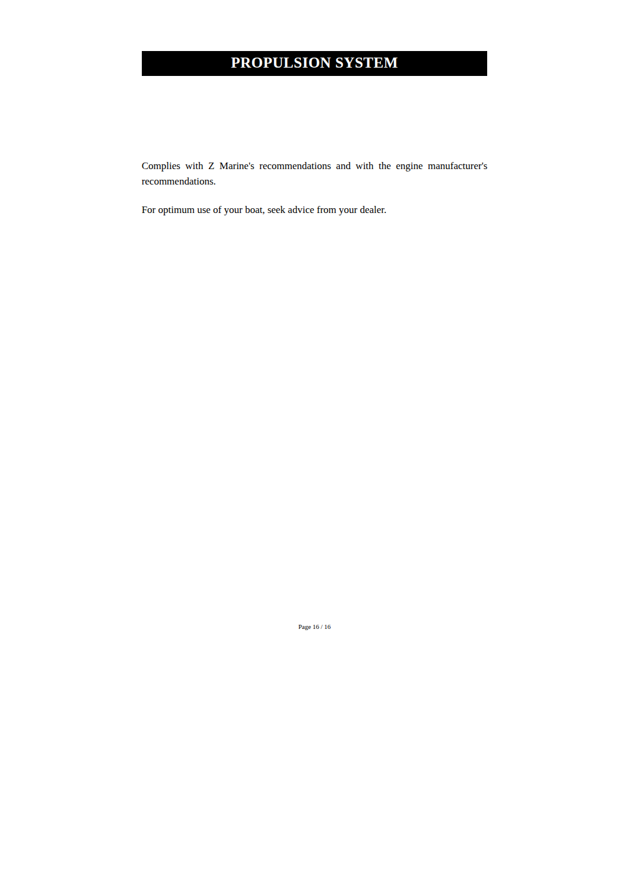PROPULSION SYSTEM
Complies with Z Marine's recommendations and with the engine manufacturer's recommendations.
For optimum use of your boat, seek advice from your dealer.
Page 16 / 16